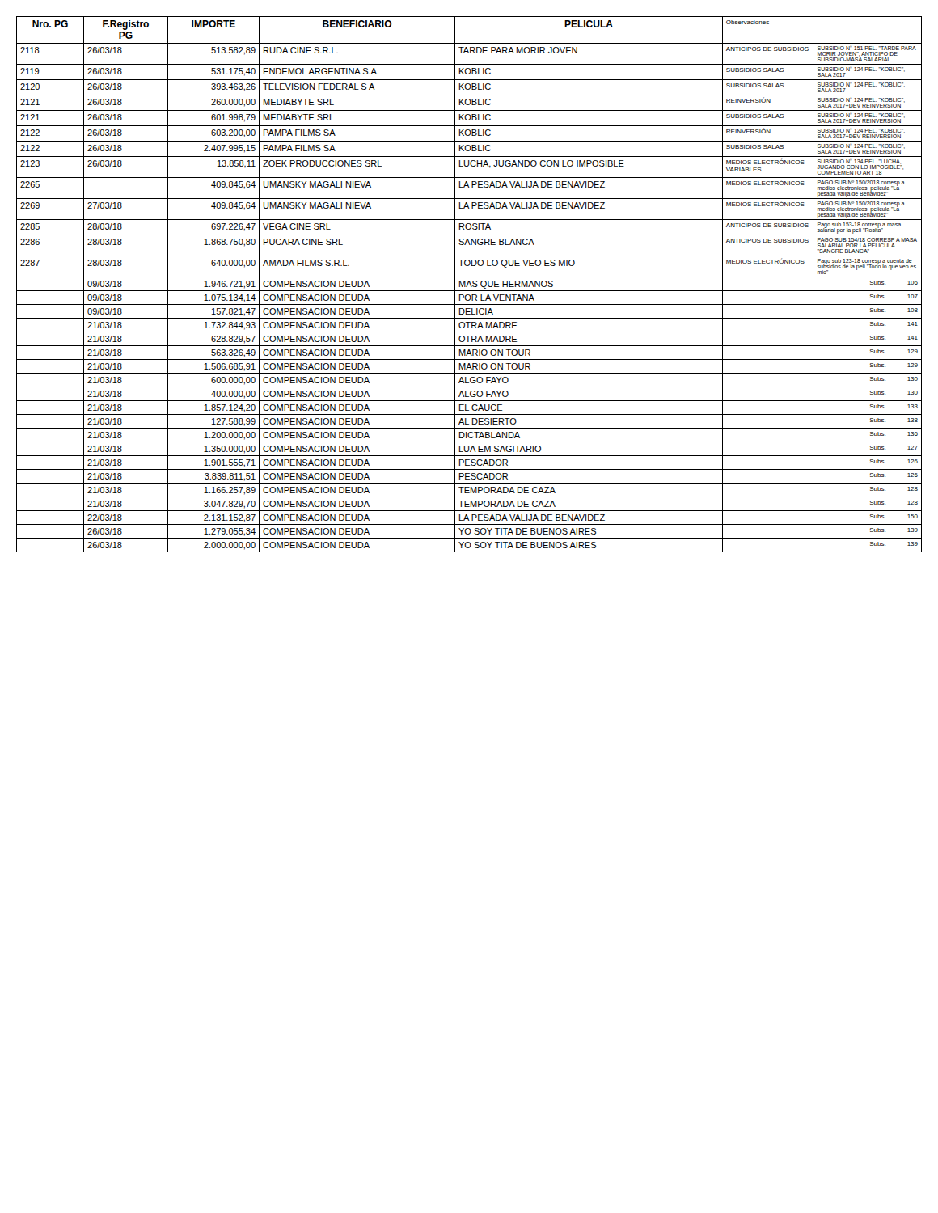| Nro. PG | F.Registro PG | IMPORTE | BENEFICIARIO | PELICULA | Observaciones |
| --- | --- | --- | --- | --- | --- |
| 2118 | 26/03/18 | 513.582,89 | RUDA CINE S.R.L. | TARDE PARA MORIR JOVEN | ANTICIPOS DE SUBSIDIOS SUBSIDIO N° 151 PEL. "TARDE PARA MORIR JOVEN", ANTICIPO DE SUBSIDIO-MASA SALARIAL |
| 2119 | 26/03/18 | 531.175,40 | ENDEMOL ARGENTINA S.A. | KOBLIC | SUBSIDIOS SALAS SUBSIDIO N° 124 PEL. "KOBLIC", SALA 2017 |
| 2120 | 26/03/18 | 393.463,26 | TELEVISION FEDERAL S A | KOBLIC | SUBSIDIOS SALAS SUBSIDIO N° 124 PEL. "KOBLIC", SALA 2017 |
| 2121 | 26/03/18 | 260.000,00 | MEDIABYTE SRL | KOBLIC | REINVERSIÓN SUBSIDIO N° 124 PEL. "KOBLIC", SALA 2017+DEV REINVERSION |
| 2121 | 26/03/18 | 601.998,79 | MEDIABYTE SRL | KOBLIC | SUBSIDIOS SALAS SUBSIDIO N° 124 PEL. "KOBLIC", SALA 2017+DEV REINVERSION |
| 2122 | 26/03/18 | 603.200,00 | PAMPA FILMS SA | KOBLIC | REINVERSIÓN SUBSIDIO N° 124 PEL. "KOBLIC", SALA 2017+DEV REINVERSION |
| 2122 | 26/03/18 | 2.407.995,15 | PAMPA FILMS SA | KOBLIC | SUBSIDIOS SALAS SUBSIDIO N° 124 PEL. "KOBLIC", SALA 2017+DEV REINVERSION |
| 2123 | 26/03/18 | 13.858,11 | ZOEK PRODUCCIONES SRL | LUCHA, JUGANDO CON LO IMPOSIBLE | MEDIOS ELECTRÓNICOS VARIABLES SUBSIDIO N° 134 PEL. "LUCHA, JUGANDO CON LO IMPOSIBLE", COMPLEMENTO ART 18 |
| 2265 | | 409.845,64 | UMANSKY MAGALI NIEVA | LA PESADA VALIJA DE BENAVIDEZ | MEDIOS ELECTRÓNICOS PAGO SUB Nº 150/2018 corresp a medios electronicos pelicula "La pesada valija de Benavidez" |
| 2269 | 27/03/18 | 409.845,64 | UMANSKY MAGALI NIEVA | LA PESADA VALIJA DE BENAVIDEZ | MEDIOS ELECTRÓNICOS PAGO SUB Nº 150/2018 corresp a medios electronicos pelicula "La pesada valija de Benavidez" |
| 2285 | 28/03/18 | 697.226,47 | VEGA CINE SRL | ROSITA | ANTICIPOS DE SUBSIDIOS Pago sub 153-18 corresp a masa salarial por la peli "Rosita" |
| 2286 | 28/03/18 | 1.868.750,80 | PUCARA CINE SRL | SANGRE BLANCA | ANTICIPOS DE SUBSIDIOS PAGO SUB 154/18 CORRESP A MASA SALARIAL POR LA PELICULA "SANGRE BLANCA" |
| 2287 | 28/03/18 | 640.000,00 | AMADA FILMS S.R.L. | TODO LO QUE VEO ES MIO | MEDIOS ELECTRÓNICOS Pago sub 123-18 corresp a cuenta de subsidios de la peli "Todo lo que veo es mio" |
| | 09/03/18 | 1.946.721,91 | COMPENSACION DEUDA | MAS QUE HERMANOS | Subs. 106 |
| | 09/03/18 | 1.075.134,14 | COMPENSACION DEUDA | POR LA VENTANA | Subs. 107 |
| | 09/03/18 | 157.821,47 | COMPENSACION DEUDA | DELICIA | Subs. 108 |
| | 21/03/18 | 1.732.844,93 | COMPENSACION DEUDA | OTRA MADRE | Subs. 141 |
| | 21/03/18 | 628.829,57 | COMPENSACION DEUDA | OTRA MADRE | Subs. 141 |
| | 21/03/18 | 563.326,49 | COMPENSACION DEUDA | MARIO ON TOUR | Subs. 129 |
| | 21/03/18 | 1.506.685,91 | COMPENSACION DEUDA | MARIO ON TOUR | Subs. 129 |
| | 21/03/18 | 600.000,00 | COMPENSACION DEUDA | ALGO FAYO | Subs. 130 |
| | 21/03/18 | 400.000,00 | COMPENSACION DEUDA | ALGO FAYO | Subs. 130 |
| | 21/03/18 | 1.857.124,20 | COMPENSACION DEUDA | EL CAUCE | Subs. 133 |
| | 21/03/18 | 127.588,99 | COMPENSACION DEUDA | AL DESIERTO | Subs. 138 |
| | 21/03/18 | 1.200.000,00 | COMPENSACION DEUDA | DICTABLANDA | Subs. 136 |
| | 21/03/18 | 1.350.000,00 | COMPENSACION DEUDA | LUA EM SAGITARIO | Subs. 127 |
| | 21/03/18 | 1.901.555,71 | COMPENSACION DEUDA | PESCADOR | Subs. 126 |
| | 21/03/18 | 3.839.811,51 | COMPENSACION DEUDA | PESCADOR | Subs. 126 |
| | 21/03/18 | 1.166.257,89 | COMPENSACION DEUDA | TEMPORADA DE CAZA | Subs. 128 |
| | 21/03/18 | 3.047.829,70 | COMPENSACION DEUDA | TEMPORADA DE CAZA | Subs. 128 |
| | 22/03/18 | 2.131.152,87 | COMPENSACION DEUDA | LA PESADA VALIJA DE BENAVIDEZ | Subs. 150 |
| | 26/03/18 | 1.279.055,34 | COMPENSACION DEUDA | YO SOY TITA DE BUENOS AIRES | Subs. 139 |
| | 26/03/18 | 2.000.000,00 | COMPENSACION DEUDA | YO SOY TITA DE BUENOS AIRES | Subs. 139 |